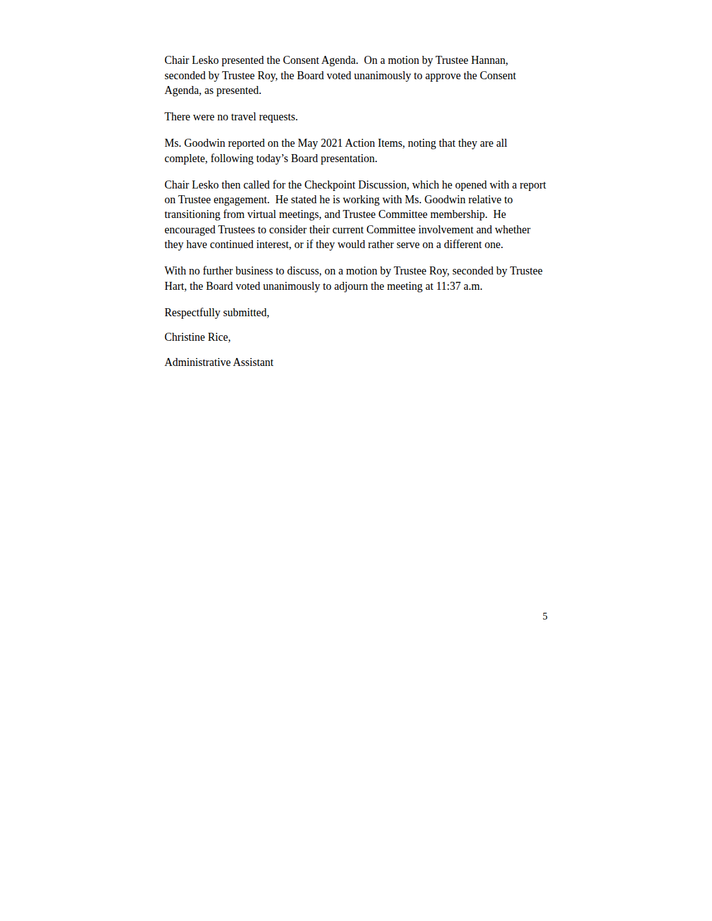Chair Lesko presented the Consent Agenda. On a motion by Trustee Hannan, seconded by Trustee Roy, the Board voted unanimously to approve the Consent Agenda, as presented.
There were no travel requests.
Ms. Goodwin reported on the May 2021 Action Items, noting that they are all complete, following today’s Board presentation.
Chair Lesko then called for the Checkpoint Discussion, which he opened with a report on Trustee engagement. He stated he is working with Ms. Goodwin relative to transitioning from virtual meetings, and Trustee Committee membership. He encouraged Trustees to consider their current Committee involvement and whether they have continued interest, or if they would rather serve on a different one.
With no further business to discuss, on a motion by Trustee Roy, seconded by Trustee Hart, the Board voted unanimously to adjourn the meeting at 11:37 a.m.
Respectfully submitted,
Christine Rice,
Administrative Assistant
5